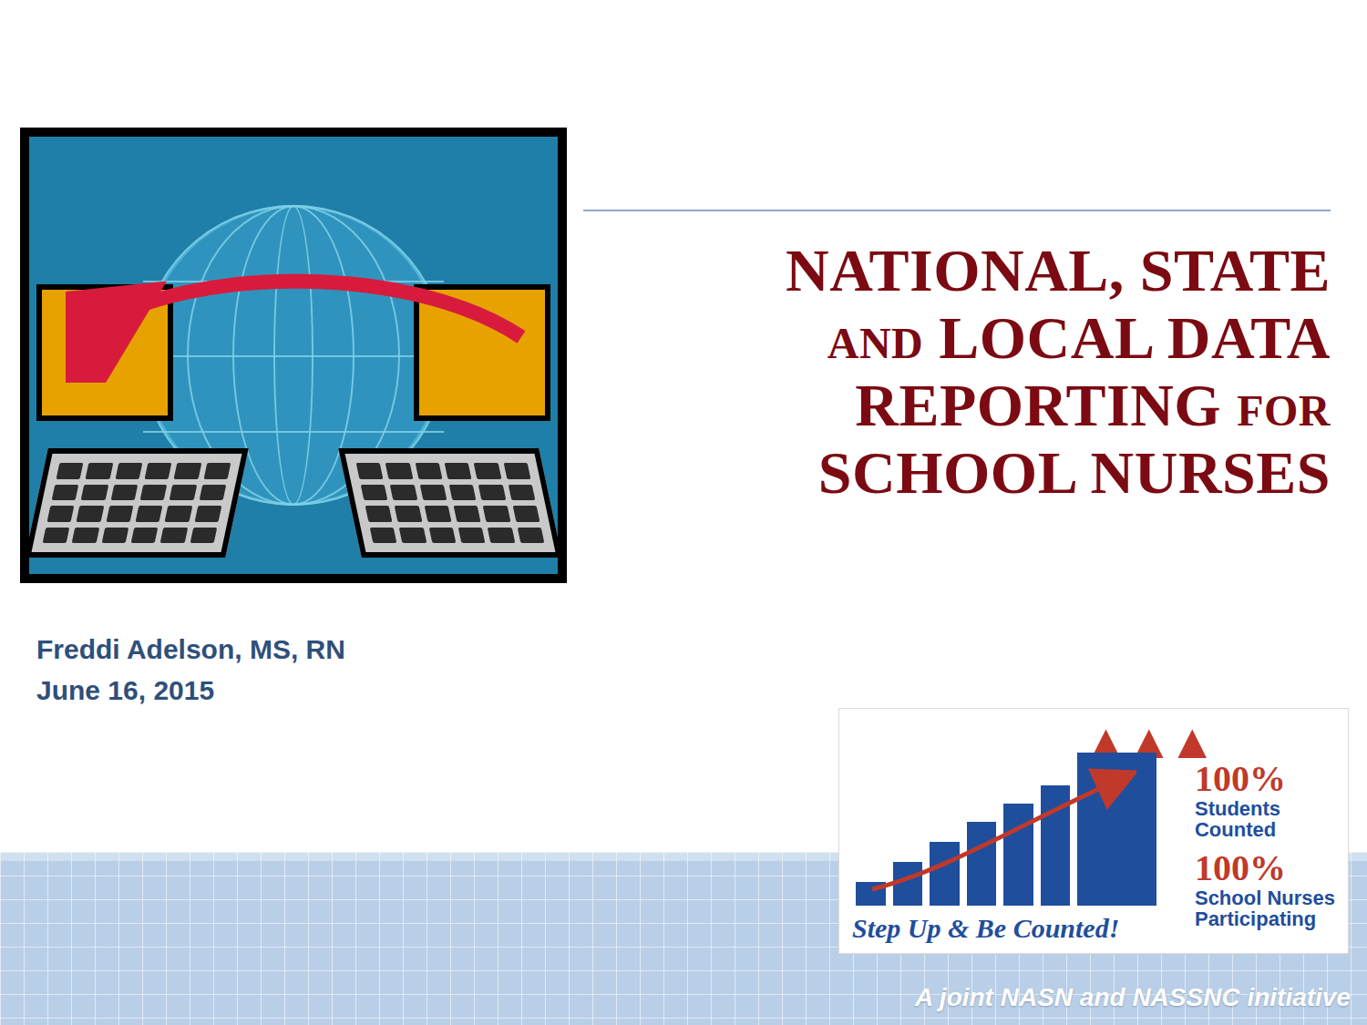National, State
and Local Data
Reporting for
School Nurses
Freddi Adelson, MS, RN
June 16, 2015
▲▲▲
100%
Students
Counted
100%
School Nurses
Participating
Step Up & Be Counted!
A joint NASN and NASSNC initiative